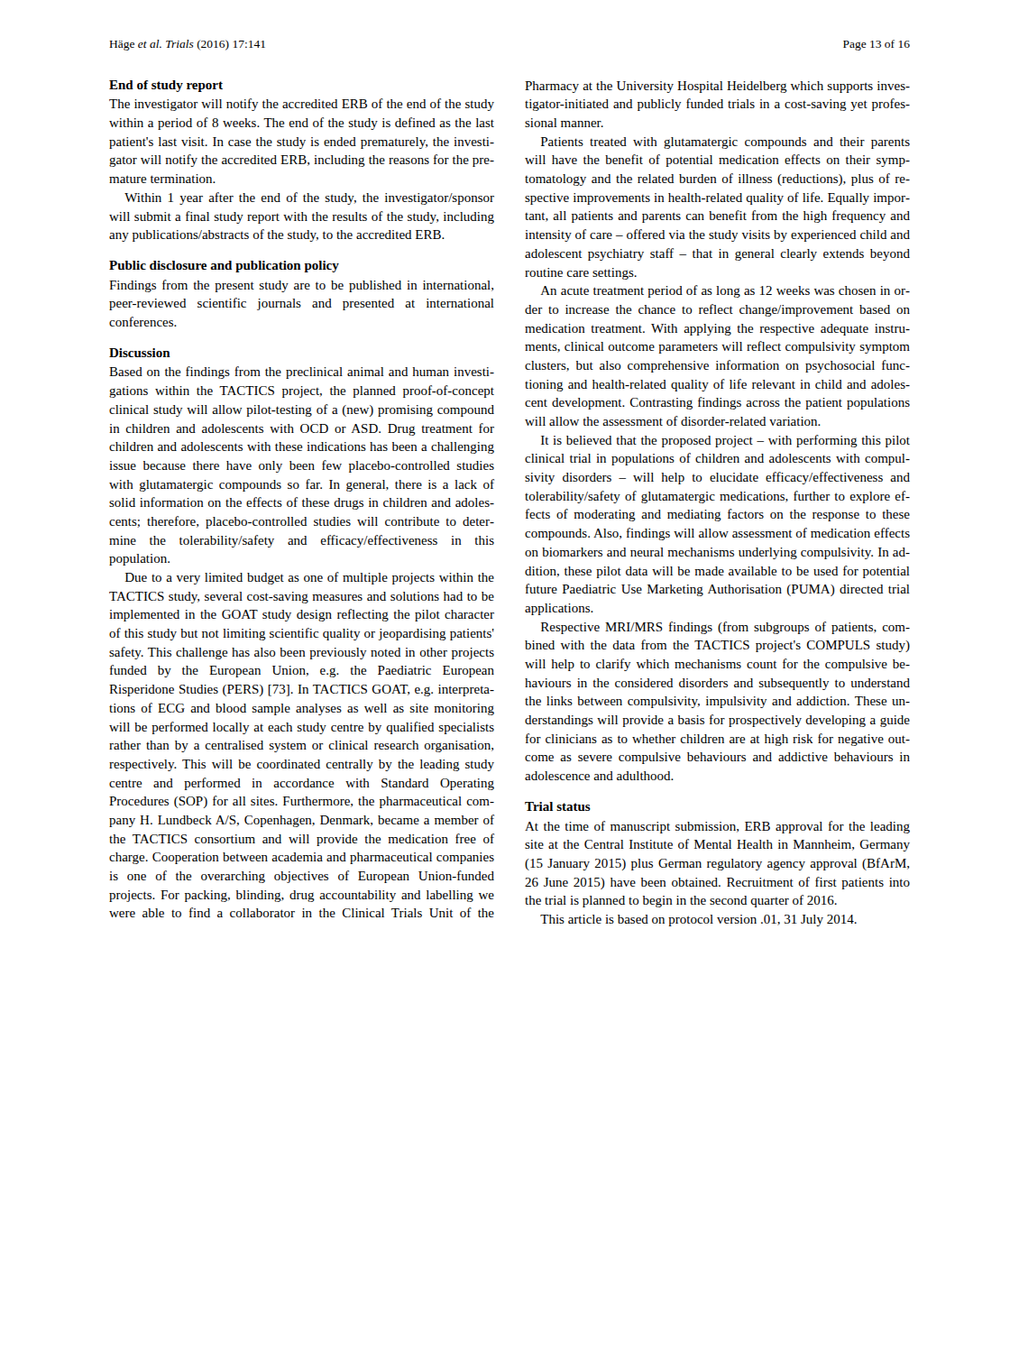Häge et al. Trials (2016) 17:141
Page 13 of 16
End of study report
The investigator will notify the accredited ERB of the end of the study within a period of 8 weeks. The end of the study is defined as the last patient's last visit. In case the study is ended prematurely, the investigator will notify the accredited ERB, including the reasons for the premature termination.
Within 1 year after the end of the study, the investigator/sponsor will submit a final study report with the results of the study, including any publications/abstracts of the study, to the accredited ERB.
Public disclosure and publication policy
Findings from the present study are to be published in international, peer-reviewed scientific journals and presented at international conferences.
Discussion
Based on the findings from the preclinical animal and human investigations within the TACTICS project, the planned proof-of-concept clinical study will allow pilot-testing of a (new) promising compound in children and adolescents with OCD or ASD. Drug treatment for children and adolescents with these indications has been a challenging issue because there have only been few placebo-controlled studies with glutamatergic compounds so far. In general, there is a lack of solid information on the effects of these drugs in children and adolescents; therefore, placebo-controlled studies will contribute to determine the tolerability/safety and efficacy/effectiveness in this population.
Due to a very limited budget as one of multiple projects within the TACTICS study, several cost-saving measures and solutions had to be implemented in the GOAT study design reflecting the pilot character of this study but not limiting scientific quality or jeopardising patients' safety. This challenge has also been previously noted in other projects funded by the European Union, e.g. the Paediatric European Risperidone Studies (PERS) [73]. In TACTICS GOAT, e.g. interpretations of ECG and blood sample analyses as well as site monitoring will be performed locally at each study centre by qualified specialists rather than by a centralised system or clinical research organisation, respectively. This will be coordinated centrally by the leading study centre and performed in accordance with Standard Operating Procedures (SOP) for all sites. Furthermore, the pharmaceutical company H. Lundbeck A/S, Copenhagen, Denmark, became a member of the TACTICS consortium and will provide the medication free of charge. Cooperation between academia and pharmaceutical companies is one of the overarching objectives of European Union-funded projects. For packing, blinding, drug accountability and labelling we were able to find a collaborator in the Clinical Trials Unit of the Pharmacy at the University Hospital Heidelberg which supports investigator-initiated and publicly funded trials in a cost-saving yet professional manner.
Patients treated with glutamatergic compounds and their parents will have the benefit of potential medication effects on their symptomatology and the related burden of illness (reductions), plus of respective improvements in health-related quality of life. Equally important, all patients and parents can benefit from the high frequency and intensity of care – offered via the study visits by experienced child and adolescent psychiatry staff – that in general clearly extends beyond routine care settings.
An acute treatment period of as long as 12 weeks was chosen in order to increase the chance to reflect change/improvement based on medication treatment. With applying the respective adequate instruments, clinical outcome parameters will reflect compulsivity symptom clusters, but also comprehensive information on psychosocial functioning and health-related quality of life relevant in child and adolescent development. Contrasting findings across the patient populations will allow the assessment of disorder-related variation.
It is believed that the proposed project – with performing this pilot clinical trial in populations of children and adolescents with compulsivity disorders – will help to elucidate efficacy/effectiveness and tolerability/safety of glutamatergic medications, further to explore effects of moderating and mediating factors on the response to these compounds. Also, findings will allow assessment of medication effects on biomarkers and neural mechanisms underlying compulsivity. In addition, these pilot data will be made available to be used for potential future Paediatric Use Marketing Authorisation (PUMA) directed trial applications.
Respective MRI/MRS findings (from subgroups of patients, combined with the data from the TACTICS project's COMPULS study) will help to clarify which mechanisms count for the compulsive behaviours in the considered disorders and subsequently to understand the links between compulsivity, impulsivity and addiction. These understandings will provide a basis for prospectively developing a guide for clinicians as to whether children are at high risk for negative outcome as severe compulsive behaviours and addictive behaviours in adolescence and adulthood.
Trial status
At the time of manuscript submission, ERB approval for the leading site at the Central Institute of Mental Health in Mannheim, Germany (15 January 2015) plus German regulatory agency approval (BfArM, 26 June 2015) have been obtained. Recruitment of first patients into the trial is planned to begin in the second quarter of 2016.
This article is based on protocol version .01, 31 July 2014.